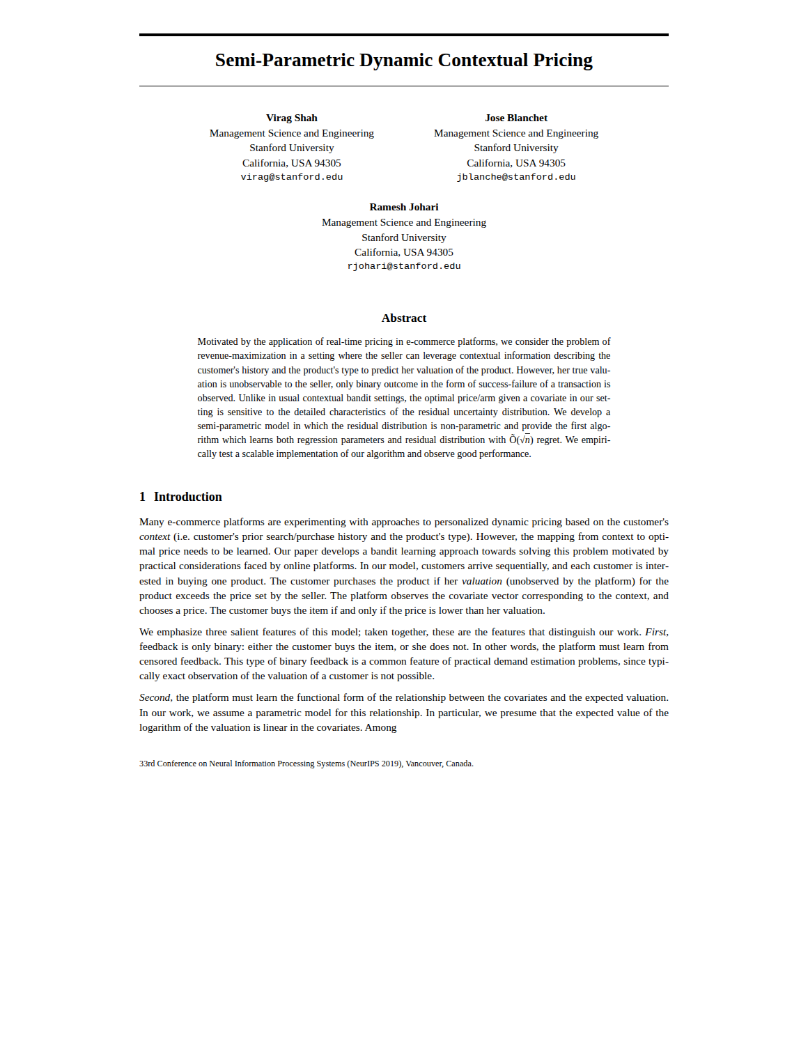Semi-Parametric Dynamic Contextual Pricing
Virag Shah
Management Science and Engineering
Stanford University
California, USA 94305
virag@stanford.edu
Jose Blanchet
Management Science and Engineering
Stanford University
California, USA 94305
jblanche@stanford.edu
Ramesh Johari
Management Science and Engineering
Stanford University
California, USA 94305
rjohari@stanford.edu
Abstract
Motivated by the application of real-time pricing in e-commerce platforms, we consider the problem of revenue-maximization in a setting where the seller can leverage contextual information describing the customer's history and the product's type to predict her valuation of the product. However, her true valuation is unobservable to the seller, only binary outcome in the form of success-failure of a transaction is observed. Unlike in usual contextual bandit settings, the optimal price/arm given a covariate in our setting is sensitive to the detailed characteristics of the residual uncertainty distribution. We develop a semi-parametric model in which the residual distribution is non-parametric and provide the first algorithm which learns both regression parameters and residual distribution with Õ(√n) regret. We empirically test a scalable implementation of our algorithm and observe good performance.
1 Introduction
Many e-commerce platforms are experimenting with approaches to personalized dynamic pricing based on the customer's context (i.e. customer's prior search/purchase history and the product's type). However, the mapping from context to optimal price needs to be learned. Our paper develops a bandit learning approach towards solving this problem motivated by practical considerations faced by online platforms. In our model, customers arrive sequentially, and each customer is interested in buying one product. The customer purchases the product if her valuation (unobserved by the platform) for the product exceeds the price set by the seller. The platform observes the covariate vector corresponding to the context, and chooses a price. The customer buys the item if and only if the price is lower than her valuation.
We emphasize three salient features of this model; taken together, these are the features that distinguish our work. First, feedback is only binary: either the customer buys the item, or she does not. In other words, the platform must learn from censored feedback. This type of binary feedback is a common feature of practical demand estimation problems, since typically exact observation of the valuation of a customer is not possible.
Second, the platform must learn the functional form of the relationship between the covariates and the expected valuation. In our work, we assume a parametric model for this relationship. In particular, we presume that the expected value of the logarithm of the valuation is linear in the covariates. Among
33rd Conference on Neural Information Processing Systems (NeurIPS 2019), Vancouver, Canada.